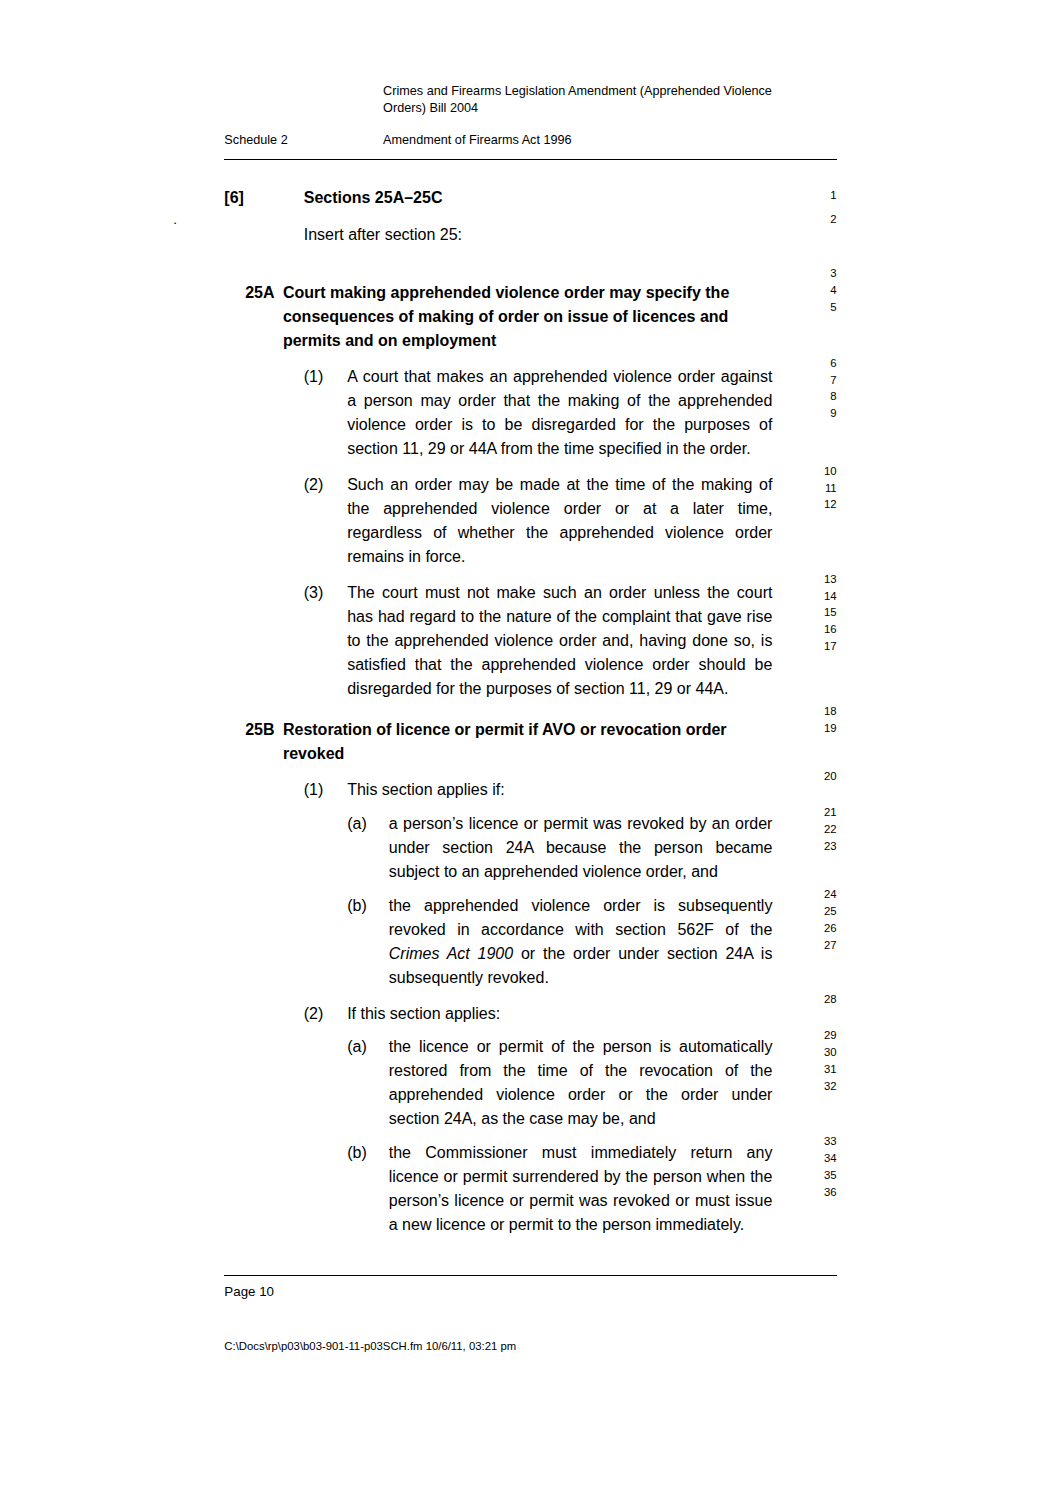.
Crimes and Firearms Legislation Amendment (Apprehended Violence
Orders) Bill 2004
Schedule 2 Amendment of Firearms Act 1996
[6] Sections 25A–25C
1
Insert after section 25:
2
25A Court making apprehended violence order may specify the consequences of making of order on issue of licences and permits and on employment
345
(1) A court that makes an apprehended violence order against a person may order that the making of the apprehended violence order is to be disregarded for the purposes of section 11, 29 or 44A from the time specified in the order.
6789
(2) Such an order may be made at the time of the making of the apprehended violence order or at a later time, regardless of whether the apprehended violence order remains in force.
101112
(3) The court must not make such an order unless the court has had regard to the nature of the complaint that gave rise to the apprehended violence order and, having done so, is satisfied that the apprehended violence order should be disregarded for the purposes of section 11, 29 or 44A.
1314151617
25B Restoration of licence or permit if AVO or revocation order revoked
1819
(1) This section applies if:
20
(a) a person’s licence or permit was revoked by an order under section 24A because the person became subject to an apprehended violence order, and
212223
(b) the apprehended violence order is subsequently revoked in accordance with section 562F of the Crimes Act 1900 or the order under section 24A is subsequently revoked.
24252627
(2) If this section applies:
28
(a) the licence or permit of the person is automatically restored from the time of the revocation of the apprehended violence order or the order under section 24A, as the case may be, and
29303132
(b) the Commissioner must immediately return any licence or permit surrendered by the person when the person’s licence or permit was revoked or must issue a new licence or permit to the person immediately.
33343536
Page 10
C:\Docs\rp\p03\b03-901-11-p03SCH.fm 10/6/11, 03:21 pm